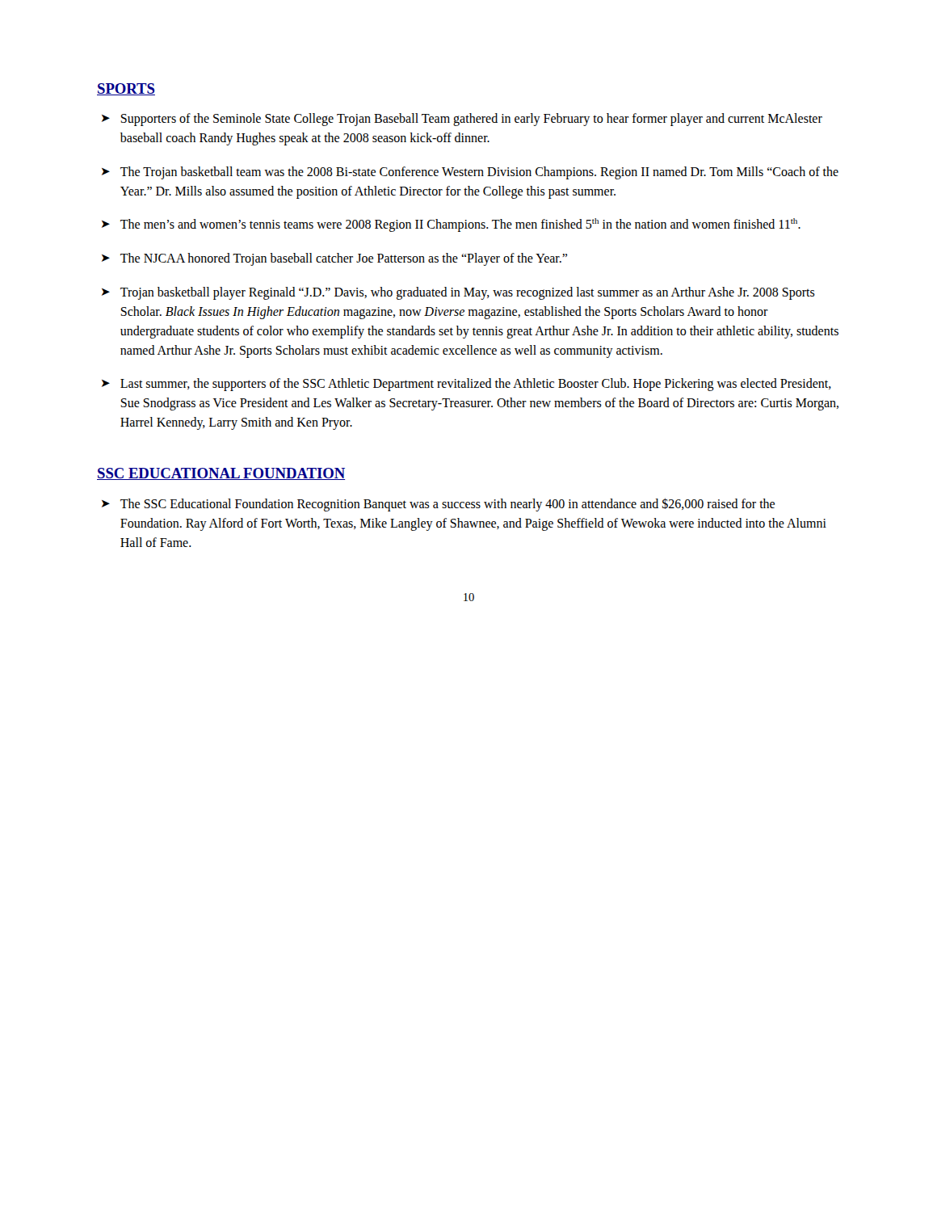SPORTS
Supporters of the Seminole State College Trojan Baseball Team gathered in early February to hear former player and current McAlester baseball coach Randy Hughes speak at the 2008 season kick-off dinner.
The Trojan basketball team was the 2008 Bi-state Conference Western Division Champions. Region II named Dr. Tom Mills “Coach of the Year.” Dr. Mills also assumed the position of Athletic Director for the College this past summer.
The men’s and women’s tennis teams were 2008 Region II Champions. The men finished 5th in the nation and women finished 11th.
The NJCAA honored Trojan baseball catcher Joe Patterson as the “Player of the Year.”
Trojan basketball player Reginald “J.D.” Davis, who graduated in May, was recognized last summer as an Arthur Ashe Jr. 2008 Sports Scholar. Black Issues In Higher Education magazine, now Diverse magazine, established the Sports Scholars Award to honor undergraduate students of color who exemplify the standards set by tennis great Arthur Ashe Jr. In addition to their athletic ability, students named Arthur Ashe Jr. Sports Scholars must exhibit academic excellence as well as community activism.
Last summer, the supporters of the SSC Athletic Department revitalized the Athletic Booster Club. Hope Pickering was elected President, Sue Snodgrass as Vice President and Les Walker as Secretary-Treasurer. Other new members of the Board of Directors are: Curtis Morgan, Harrel Kennedy, Larry Smith and Ken Pryor.
SSC EDUCATIONAL FOUNDATION
The SSC Educational Foundation Recognition Banquet was a success with nearly 400 in attendance and $26,000 raised for the Foundation. Ray Alford of Fort Worth, Texas, Mike Langley of Shawnee, and Paige Sheffield of Wewoka were inducted into the Alumni Hall of Fame.
10